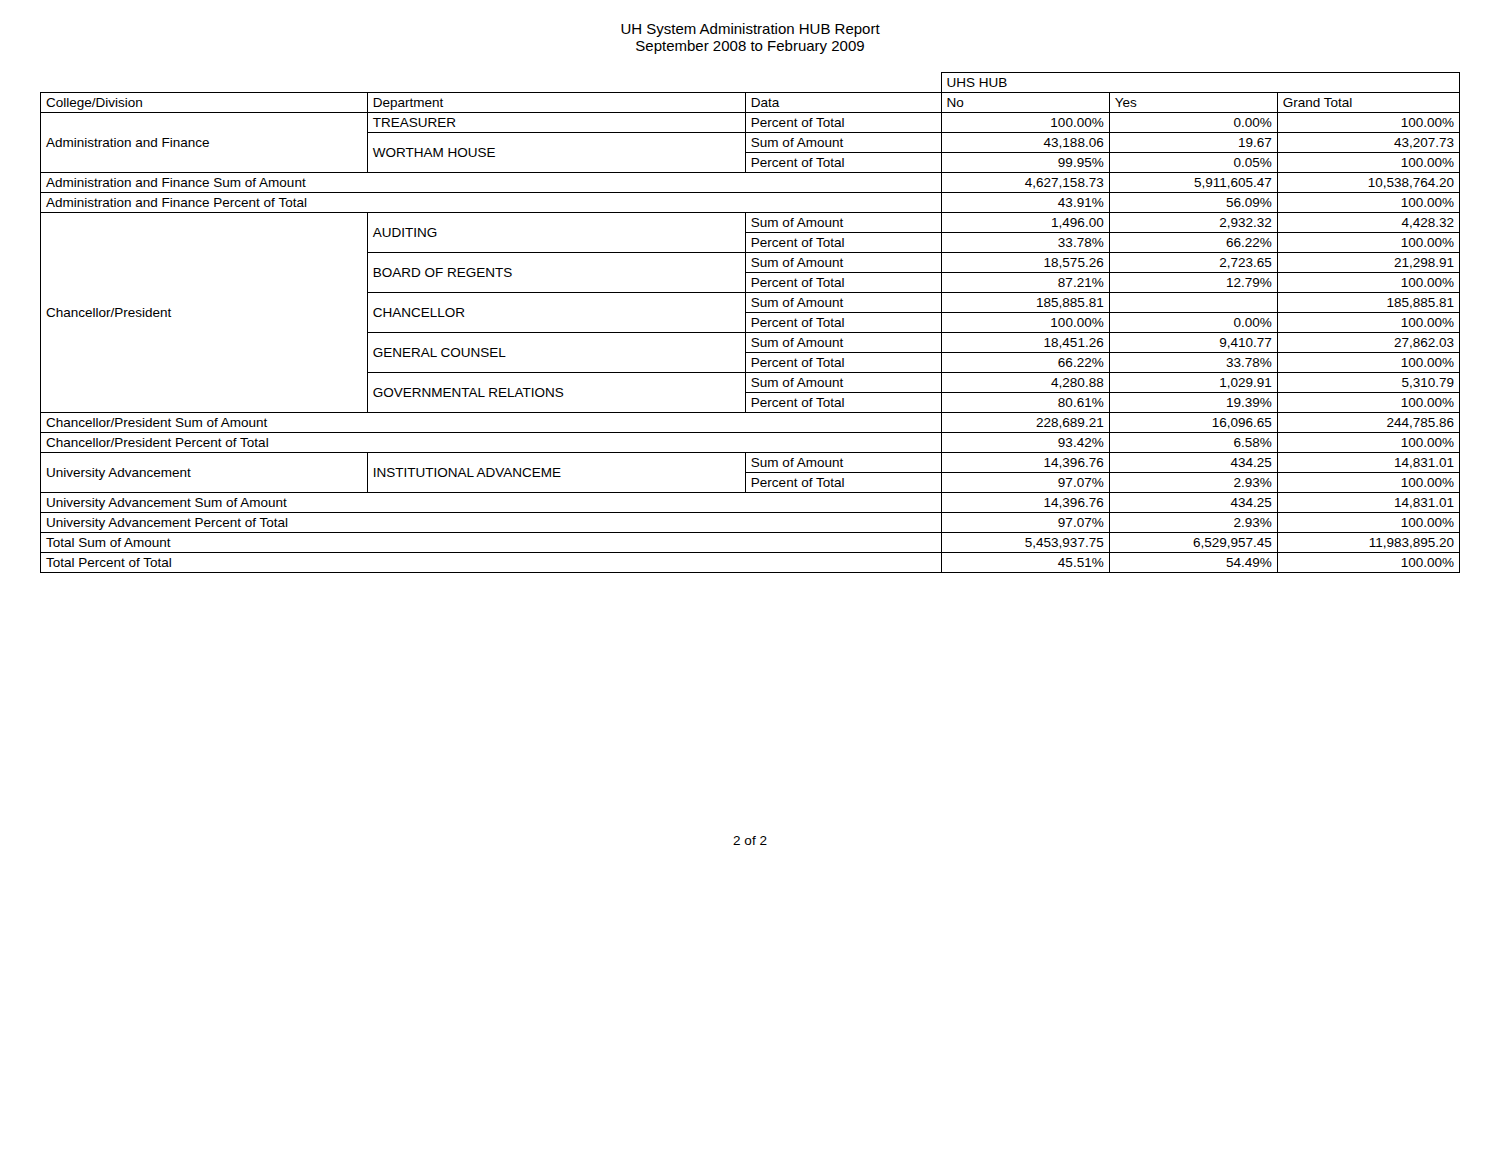UH System Administration HUB Report
September 2008 to February 2009
| | | | UHS HUB |
| College/Division | Department | Data | No | Yes | Grand Total |
| Administration and Finance | TREASURER | Percent of Total | 100.00% | 0.00% | 100.00% |
| WORTHAM HOUSE | Sum of Amount | 43,188.06 | 19.67 | 43,207.73 |
| Percent of Total | 99.95% | 0.05% | 100.00% |
| Administration and Finance Sum of Amount | 4,627,158.73 | 5,911,605.47 | 10,538,764.20 |
| Administration and Finance Percent of Total | 43.91% | 56.09% | 100.00% |
| Chancellor/President | AUDITING | Sum of Amount | 1,496.00 | 2,932.32 | 4,428.32 |
| Percent of Total | 33.78% | 66.22% | 100.00% |
| BOARD OF REGENTS | Sum of Amount | 18,575.26 | 2,723.65 | 21,298.91 |
| Percent of Total | 87.21% | 12.79% | 100.00% |
| CHANCELLOR | Sum of Amount | 185,885.81 | | 185,885.81 |
| Percent of Total | 100.00% | 0.00% | 100.00% |
| GENERAL COUNSEL | Sum of Amount | 18,451.26 | 9,410.77 | 27,862.03 |
| Percent of Total | 66.22% | 33.78% | 100.00% |
| GOVERNMENTAL RELATIONS | Sum of Amount | 4,280.88 | 1,029.91 | 5,310.79 |
| Percent of Total | 80.61% | 19.39% | 100.00% |
| Chancellor/President Sum of Amount | 228,689.21 | 16,096.65 | 244,785.86 |
| Chancellor/President Percent of Total | 93.42% | 6.58% | 100.00% |
| University Advancement | INSTITUTIONAL ADVANCEME | Sum of Amount | 14,396.76 | 434.25 | 14,831.01 |
| Percent of Total | 97.07% | 2.93% | 100.00% |
| University Advancement Sum of Amount | 14,396.76 | 434.25 | 14,831.01 |
| University Advancement Percent of Total | 97.07% | 2.93% | 100.00% |
| Total Sum of Amount | 5,453,937.75 | 6,529,957.45 | 11,983,895.20 |
| Total Percent of Total | 45.51% | 54.49% | 100.00% |
2 of 2